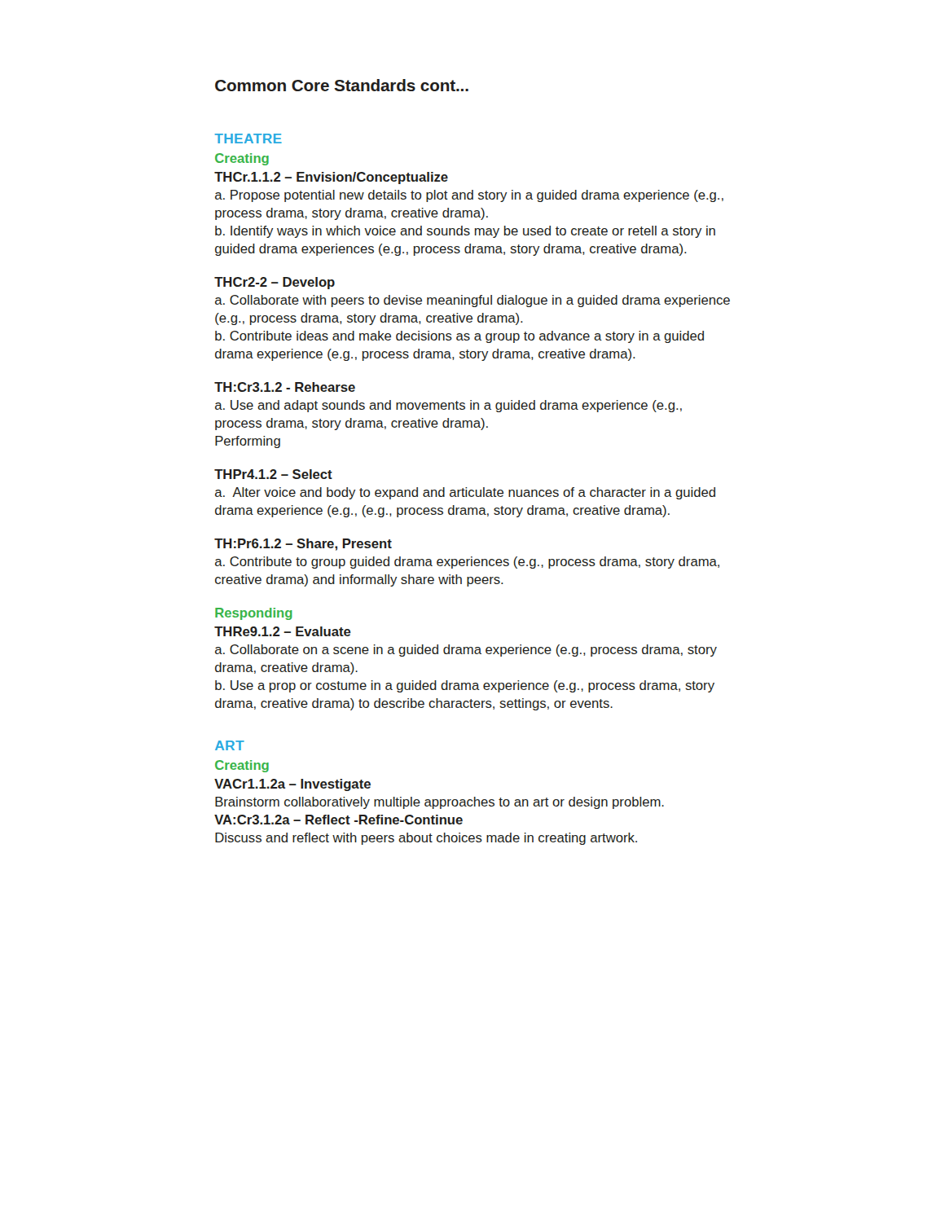Common Core Standards cont...
THEATRE
Creating
THCr.1.1.2 – Envision/Conceptualize
a. Propose potential new details to plot and story in a guided drama experience (e.g., process drama, story drama, creative drama).
b. Identify ways in which voice and sounds may be used to create or retell a story in guided drama experiences (e.g., process drama, story drama, creative drama).
THCr2-2 – Develop
a. Collaborate with peers to devise meaningful dialogue in a guided drama experience (e.g., process drama, story drama, creative drama).
b. Contribute ideas and make decisions as a group to advance a story in a guided drama experience (e.g., process drama, story drama, creative drama).
TH:Cr3.1.2 - Rehearse
a. Use and adapt sounds and movements in a guided drama experience (e.g., process drama, story drama, creative drama).
Performing
THPr4.1.2 – Select
a. Alter voice and body to expand and articulate nuances of a character in a guided drama experience (e.g., (e.g., process drama, story drama, creative drama).
TH:Pr6.1.2 – Share, Present
a. Contribute to group guided drama experiences (e.g., process drama, story drama, creative drama) and informally share with peers.
Responding
THRe9.1.2 – Evaluate
a. Collaborate on a scene in a guided drama experience (e.g., process drama, story drama, creative drama).
b. Use a prop or costume in a guided drama experience (e.g., process drama, story drama, creative drama) to describe characters, settings, or events.
ART
Creating
VACr1.1.2a – Investigate
Brainstorm collaboratively multiple approaches to an art or design problem.
VA:Cr3.1.2a – Reflect -Refine-Continue
Discuss and reflect with peers about choices made in creating artwork.